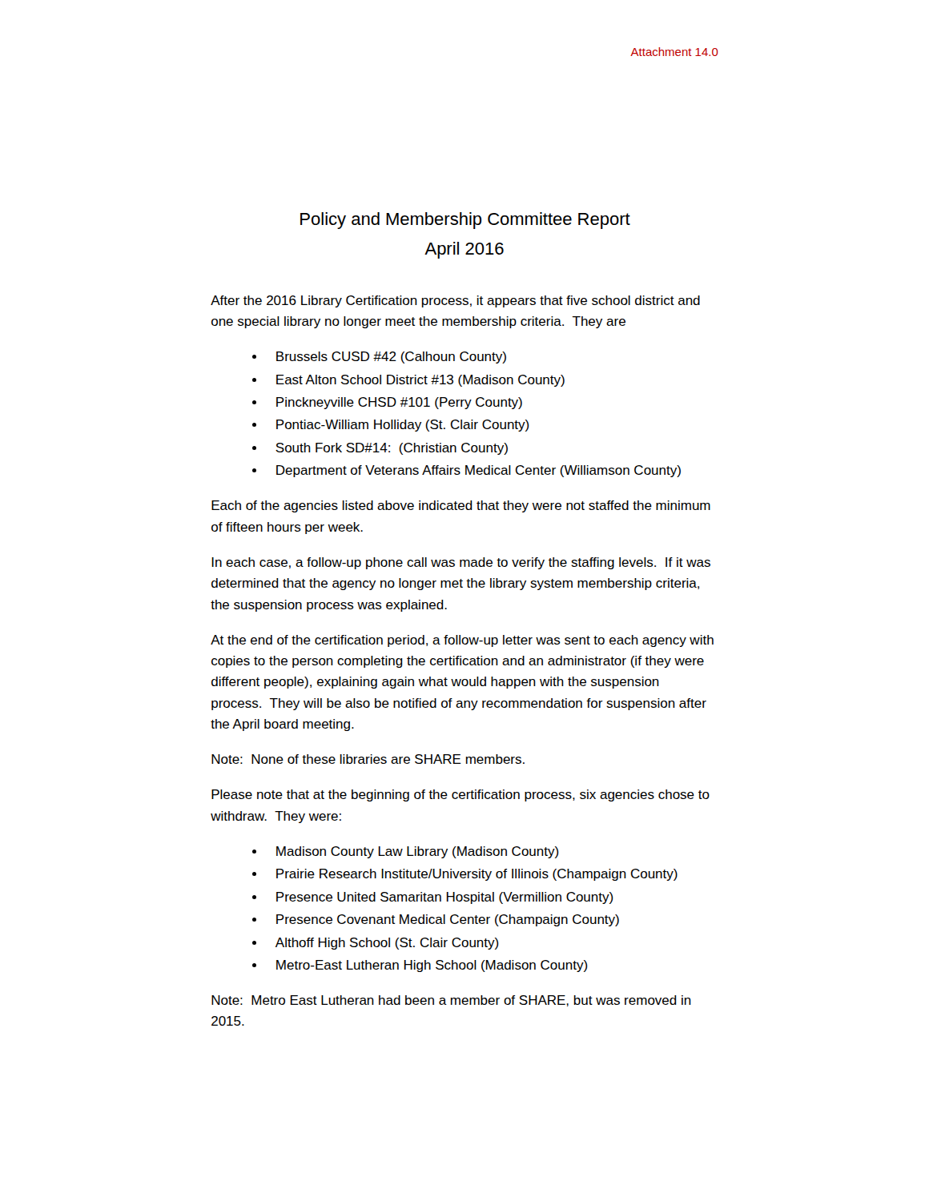Attachment 14.0
Policy and Membership Committee Report April 2016
After the 2016 Library Certification process, it appears that five school district and one special library no longer meet the membership criteria. They are
Brussels CUSD #42 (Calhoun County)
East Alton School District #13 (Madison County)
Pinckneyville CHSD #101 (Perry County)
Pontiac-William Holliday (St. Clair County)
South Fork SD#14: (Christian County)
Department of Veterans Affairs Medical Center (Williamson County)
Each of the agencies listed above indicated that they were not staffed the minimum of fifteen hours per week.
In each case, a follow-up phone call was made to verify the staffing levels. If it was determined that the agency no longer met the library system membership criteria, the suspension process was explained.
At the end of the certification period, a follow-up letter was sent to each agency with copies to the person completing the certification and an administrator (if they were different people), explaining again what would happen with the suspension process. They will be also be notified of any recommendation for suspension after the April board meeting.
Note: None of these libraries are SHARE members.
Please note that at the beginning of the certification process, six agencies chose to withdraw. They were:
Madison County Law Library (Madison County)
Prairie Research Institute/University of Illinois (Champaign County)
Presence United Samaritan Hospital (Vermillion County)
Presence Covenant Medical Center (Champaign County)
Althoff High School (St. Clair County)
Metro-East Lutheran High School (Madison County)
Note: Metro East Lutheran had been a member of SHARE, but was removed in 2015.